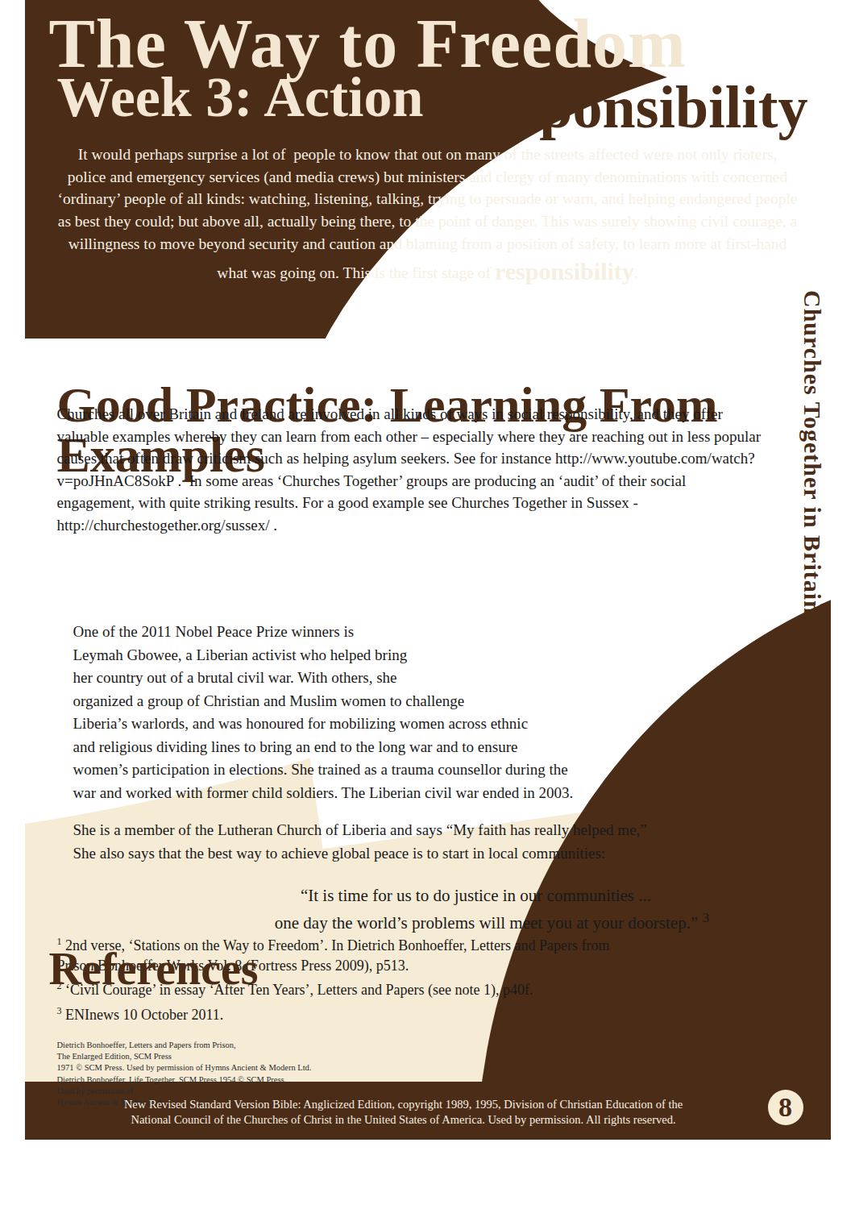The Way to Freedom
Week 3: Action
Responsibility
It would perhaps surprise a lot of people to know that out on many of the streets affected were not only rioters, police and emergency services (and media crews) but ministers and clergy of many denominations with concerned ‘ordinary’ people of all kinds: watching, listening, talking, trying to persuade or warn, and helping endangered people as best they could; but above all, actually being there, to the point of danger. This was surely showing civil courage, a willingness to move beyond security and caution and blaming from a position of safety, to learn more at first-hand what was going on. This is the first stage of responsibility.
Churches Together in Britain and Ireland
Good Practice: Learning From Examples
Churches all over Britain and Ireland are involved in all kinds of ways in social responsibility, and they offer valuable examples whereby they can learn from each other – especially where they are reaching out in less popular causes that often draw criticism such as helping asylum seekers. See for instance http://www.youtube.com/watch?v=poJHnAC8SokP . In some areas ‘Churches Together’ groups are producing an ‘audit’ of their social engagement, with quite striking results. For a good example see Churches Together in Sussex - http://churchestogether.org/sussex/ .
One of the 2011 Nobel Peace Prize winners is
Leymah Gbowee, a Liberian activist who helped bring
her country out of a brutal civil war. With others, she
organized a group of Christian and Muslim women to challenge
Liberia’s warlords, and was honoured for mobilizing women across ethnic
and religious dividing lines to bring an end to the long war and to ensure
women’s participation in elections. She trained as a trauma counsellor during the
war and worked with former child soldiers. The Liberian civil war ended in 2003.
She is a member of the Lutheran Church of Liberia and says “My faith has really helped me,”
She also says that the best way to achieve global peace is to start in local communities:
“It is time for us to do justice in our communities ... one day the world’s problems will meet you at your doorstep.” 3
References
1 2nd verse, ‘Stations on the Way to Freedom’. In Dietrich Bonhoeffer, Letters and Papers from Prison Bonhoeffer Works Vol. 8 (Fortress Press 2009), p513.
2 ‘Civil Courage’ in essay ‘After Ten Years’, Letters and Papers (see note 1), p40f.
3 ENInews 10 October 2011.
Dietrich Bonhoeffer, Letters and Papers from Prison,
The Enlarged Edition, SCM Press
1971 © SCM Press. Used by permission of Hymns Ancient & Modern Ltd.
Dietrich Bonhoeffer, Life Together, SCM Press 1954 © SCM Press.
Used by permission of
Hymns Ancient & Modern Ltd.
New Revised Standard Version Bible: Anglicized Edition, copyright 1989, 1995, Division of Christian Education of the
National Council of the Churches of Christ in the United States of America. Used by permission. All rights reserved.
8